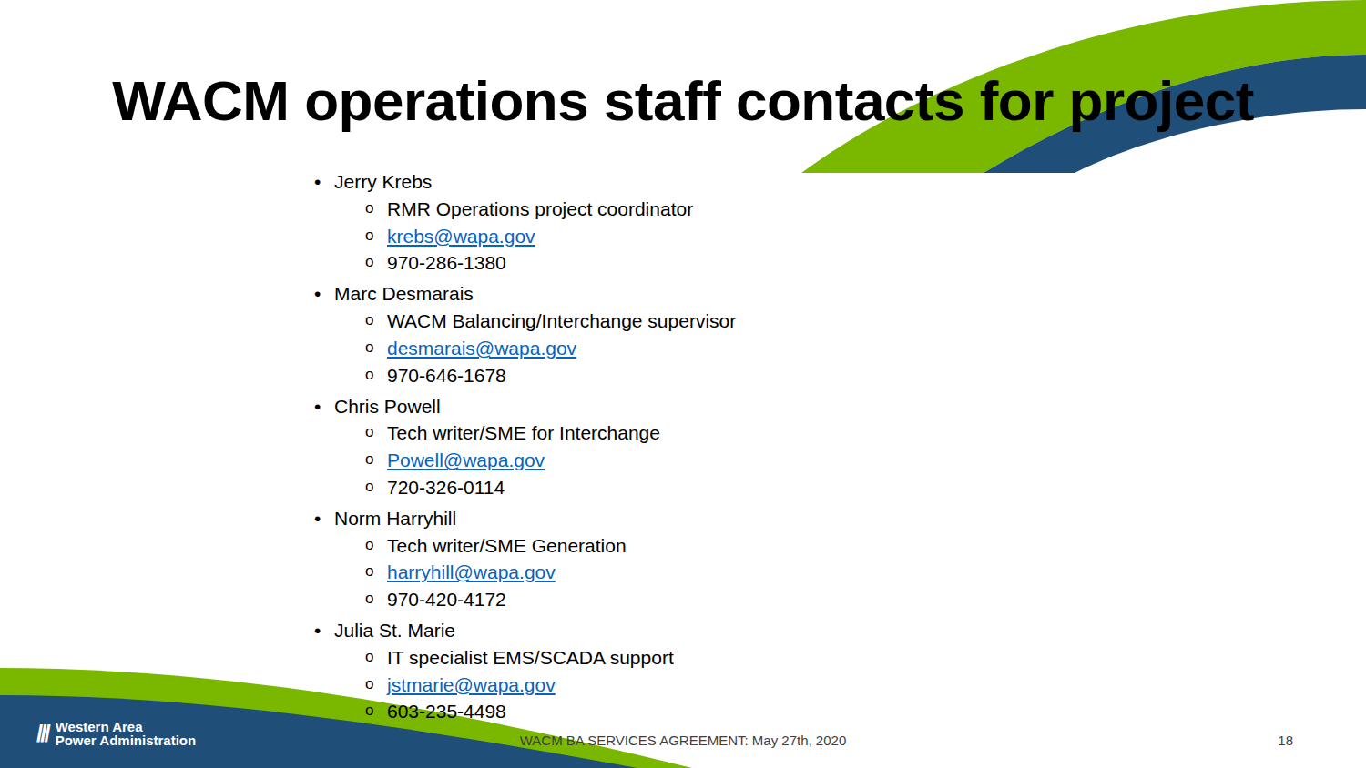WACM operations staff contacts for project
Jerry Krebs
RMR Operations project coordinator
krebs@wapa.gov
970-286-1380
Marc Desmarais
WACM Balancing/Interchange supervisor
desmarais@wapa.gov
970-646-1678
Chris Powell
Tech writer/SME for Interchange
Powell@wapa.gov
720-326-0114
Norm Harryhill
Tech writer/SME Generation
harryhill@wapa.gov
970-420-4172
Julia St. Marie
IT specialist EMS/SCADA support
jstmarie@wapa.gov
603-235-4498
/// Western Area
Power Administration
WACM BA SERVICES AGREEMENT: May 27th, 2020 18